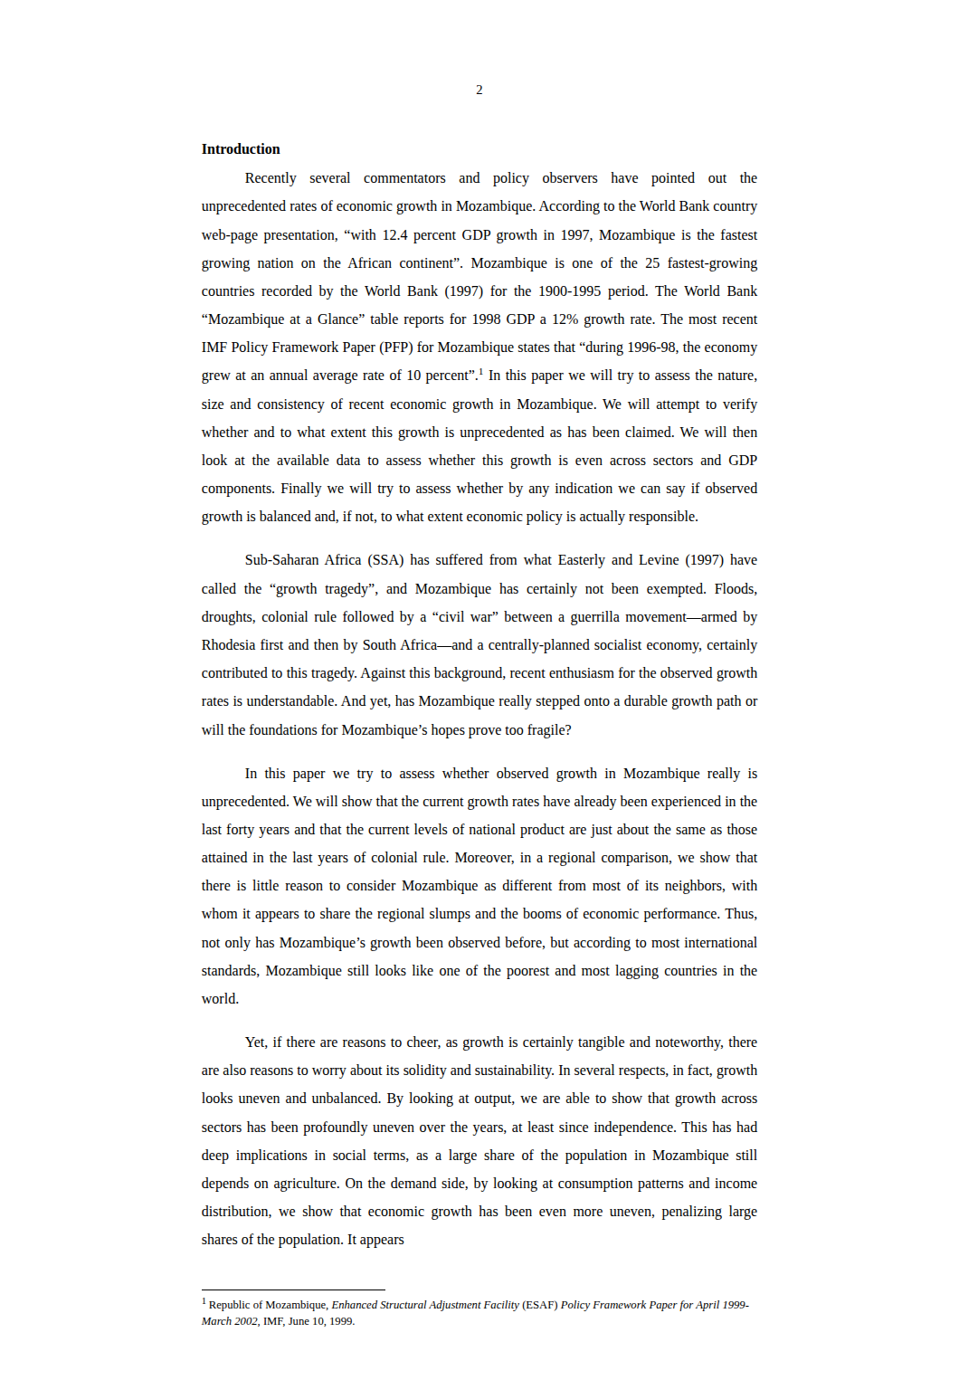2
Introduction
Recently several commentators and policy observers have pointed out the unprecedented rates of economic growth in Mozambique. According to the World Bank country web-page presentation, “with 12.4 percent GDP growth in 1997, Mozambique is the fastest growing nation on the African continent”. Mozambique is one of the 25 fastest-growing countries recorded by the World Bank (1997) for the 1900-1995 period. The World Bank “Mozambique at a Glance” table reports for 1998 GDP a 12% growth rate. The most recent IMF Policy Framework Paper (PFP) for Mozambique states that “during 1996-98, the economy grew at an annual average rate of 10 percent”.1 In this paper we will try to assess the nature, size and consistency of recent economic growth in Mozambique. We will attempt to verify whether and to what extent this growth is unprecedented as has been claimed. We will then look at the available data to assess whether this growth is even across sectors and GDP components. Finally we will try to assess whether by any indication we can say if observed growth is balanced and, if not, to what extent economic policy is actually responsible.
Sub-Saharan Africa (SSA) has suffered from what Easterly and Levine (1997) have called the “growth tragedy”, and Mozambique has certainly not been exempted. Floods, droughts, colonial rule followed by a “civil war” between a guerrilla movement—armed by Rhodesia first and then by South Africa—and a centrally-planned socialist economy, certainly contributed to this tragedy. Against this background, recent enthusiasm for the observed growth rates is understandable. And yet, has Mozambique really stepped onto a durable growth path or will the foundations for Mozambique’s hopes prove too fragile?
In this paper we try to assess whether observed growth in Mozambique really is unprecedented. We will show that the current growth rates have already been experienced in the last forty years and that the current levels of national product are just about the same as those attained in the last years of colonial rule. Moreover, in a regional comparison, we show that there is little reason to consider Mozambique as different from most of its neighbors, with whom it appears to share the regional slumps and the booms of economic performance. Thus, not only has Mozambique’s growth been observed before, but according to most international standards, Mozambique still looks like one of the poorest and most lagging countries in the world.
Yet, if there are reasons to cheer, as growth is certainly tangible and noteworthy, there are also reasons to worry about its solidity and sustainability. In several respects, in fact, growth looks uneven and unbalanced. By looking at output, we are able to show that growth across sectors has been profoundly uneven over the years, at least since independence. This has had deep implications in social terms, as a large share of the population in Mozambique still depends on agriculture. On the demand side, by looking at consumption patterns and income distribution, we show that economic growth has been even more uneven, penalizing large shares of the population. It appears
1Republic of Mozambique, Enhanced Structural Adjustment Facility (ESAF) Policy Framework Paper for April 1999-March 2002, IMF, June 10, 1999.